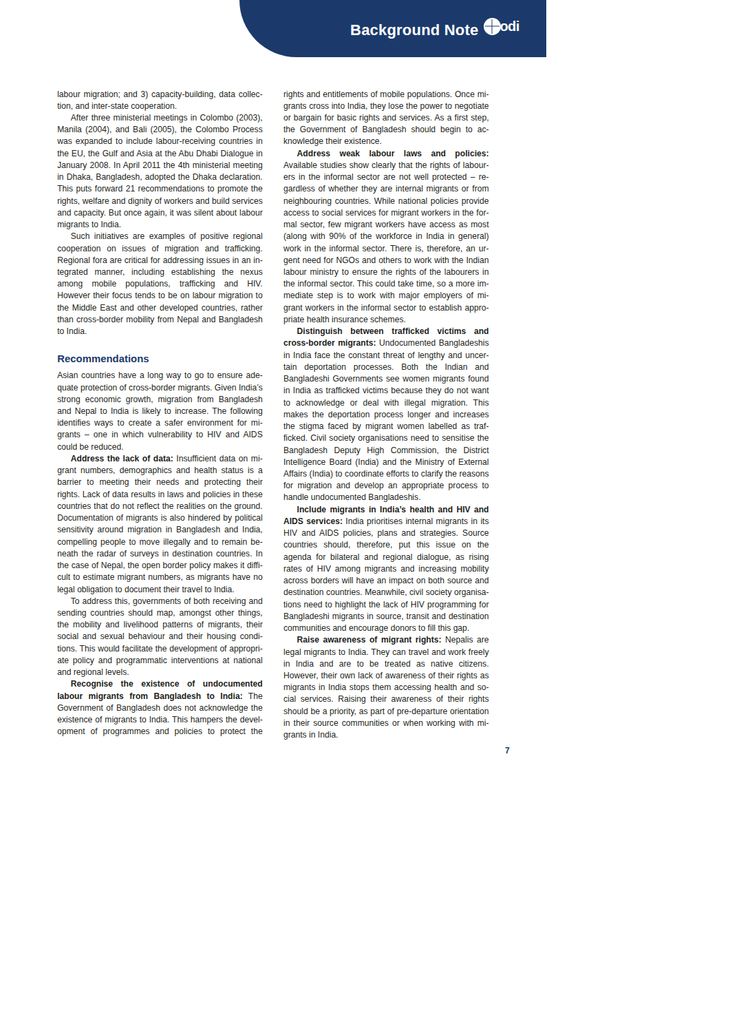Background Note
odi
labour migration; and 3) capacity-building, data collection, and inter-state cooperation.
After three ministerial meetings in Colombo (2003), Manila (2004), and Bali (2005), the Colombo Process was expanded to include labour-receiving countries in the EU, the Gulf and Asia at the Abu Dhabi Dialogue in January 2008. In April 2011 the 4th ministerial meeting in Dhaka, Bangladesh, adopted the Dhaka declaration. This puts forward 21 recommendations to promote the rights, welfare and dignity of workers and build services and capacity. But once again, it was silent about labour migrants to India.
Such initiatives are examples of positive regional cooperation on issues of migration and trafficking. Regional fora are critical for addressing issues in an integrated manner, including establishing the nexus among mobile populations, trafficking and HIV. However their focus tends to be on labour migration to the Middle East and other developed countries, rather than cross-border mobility from Nepal and Bangladesh to India.
Recommendations
Asian countries have a long way to go to ensure adequate protection of cross-border migrants. Given India’s strong economic growth, migration from Bangladesh and Nepal to India is likely to increase. The following identifies ways to create a safer environment for migrants – one in which vulnerability to HIV and AIDS could be reduced.
Address the lack of data: Insufficient data on migrant numbers, demographics and health status is a barrier to meeting their needs and protecting their rights. Lack of data results in laws and policies in these countries that do not reflect the realities on the ground. Documentation of migrants is also hindered by political sensitivity around migration in Bangladesh and India, compelling people to move illegally and to remain beneath the radar of surveys in destination countries. In the case of Nepal, the open border policy makes it difficult to estimate migrant numbers, as migrants have no legal obligation to document their travel to India.
To address this, governments of both receiving and sending countries should map, amongst other things, the mobility and livelihood patterns of migrants, their social and sexual behaviour and their housing conditions. This would facilitate the development of appropriate policy and programmatic interventions at national and regional levels.
Recognise the existence of undocumented labour migrants from Bangladesh to India: The Government of Bangladesh does not acknowledge the existence of migrants to India. This hampers the development of programmes and policies to protect the rights and entitlements of mobile populations. Once migrants cross into India, they lose the power to negotiate or bargain for basic rights and services. As a first step, the Government of Bangladesh should begin to acknowledge their existence.
Address weak labour laws and policies: Available studies show clearly that the rights of labourers in the informal sector are not well protected – regardless of whether they are internal migrants or from neighbouring countries. While national policies provide access to social services for migrant workers in the formal sector, few migrant workers have access as most (along with 90% of the workforce in India in general) work in the informal sector. There is, therefore, an urgent need for NGOs and others to work with the Indian labour ministry to ensure the rights of the labourers in the informal sector. This could take time, so a more immediate step is to work with major employers of migrant workers in the informal sector to establish appropriate health insurance schemes.
Distinguish between trafficked victims and cross-border migrants: Undocumented Bangladeshis in India face the constant threat of lengthy and uncertain deportation processes. Both the Indian and Bangladeshi Governments see women migrants found in India as trafficked victims because they do not want to acknowledge or deal with illegal migration. This makes the deportation process longer and increases the stigma faced by migrant women labelled as trafficked. Civil society organisations need to sensitise the Bangladesh Deputy High Commission, the District Intelligence Board (India) and the Ministry of External Affairs (India) to coordinate efforts to clarify the reasons for migration and develop an appropriate process to handle undocumented Bangladeshis.
Include migrants in India’s health and HIV and AIDS services: India prioritises internal migrants in its HIV and AIDS policies, plans and strategies. Source countries should, therefore, put this issue on the agenda for bilateral and regional dialogue, as rising rates of HIV among migrants and increasing mobility across borders will have an impact on both source and destination countries. Meanwhile, civil society organisations need to highlight the lack of HIV programming for Bangladeshi migrants in source, transit and destination communities and encourage donors to fill this gap.
Raise awareness of migrant rights: Nepalis are legal migrants to India. They can travel and work freely in India and are to be treated as native citizens. However, their own lack of awareness of their rights as migrants in India stops them accessing health and social services. Raising their awareness of their rights should be a priority, as part of pre-departure orientation in their source communities or when working with migrants in India.
7